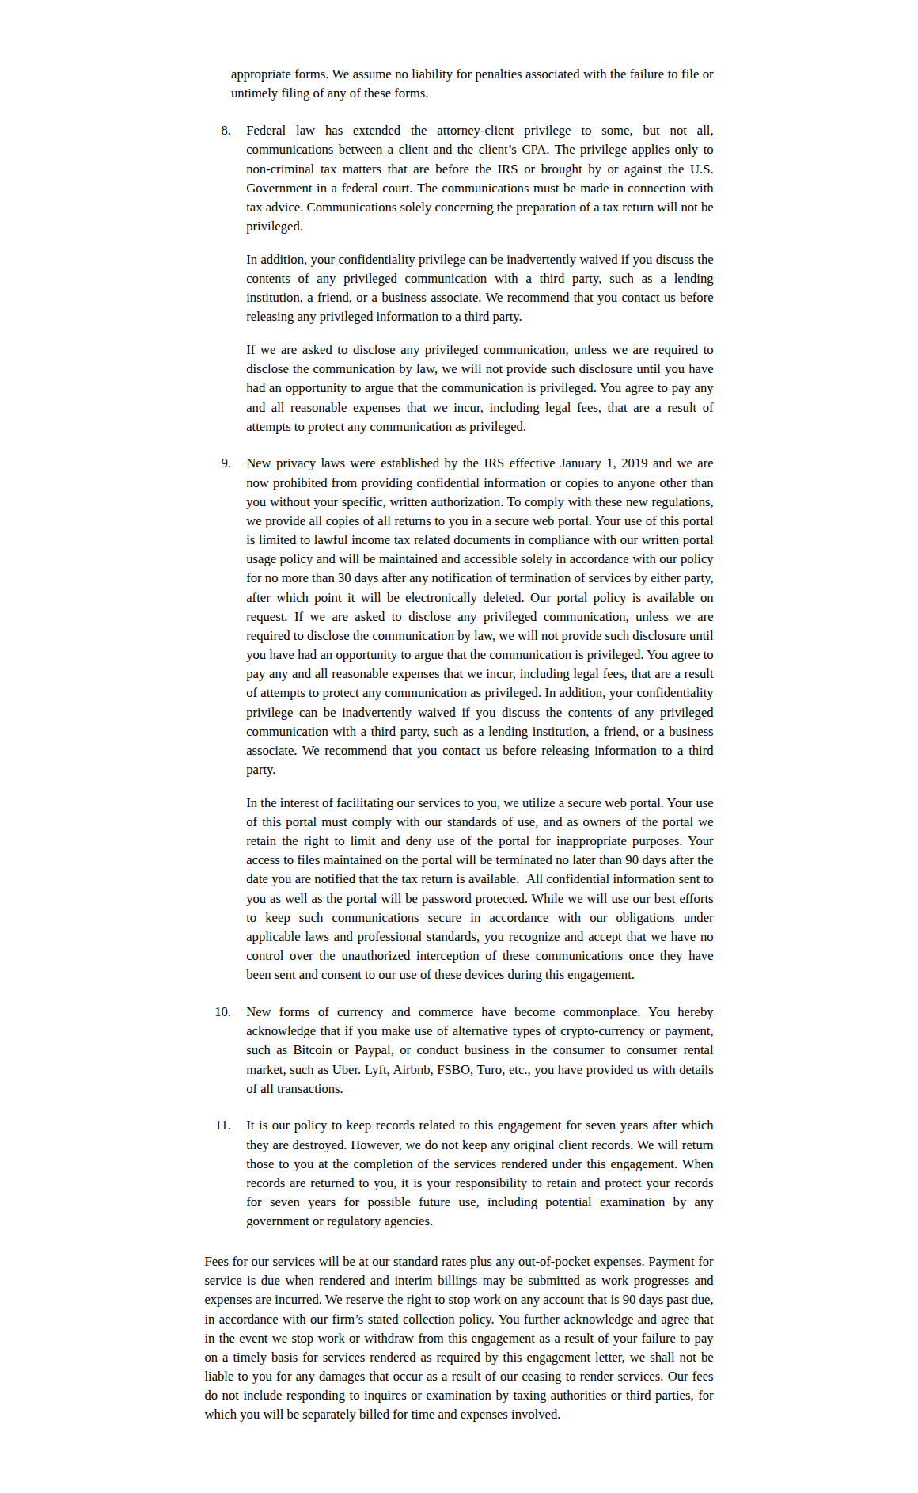appropriate forms. We assume no liability for penalties associated with the failure to file or untimely filing of any of these forms.
8.
Federal law has extended the attorney-client privilege to some, but not all, communications between a client and the client’s CPA. The privilege applies only to non-criminal tax matters that are before the IRS or brought by or against the U.S. Government in a federal court. The communications must be made in connection with tax advice. Communications solely concerning the preparation of a tax return will not be privileged.
In addition, your confidentiality privilege can be inadvertently waived if you discuss the contents of any privileged communication with a third party, such as a lending institution, a friend, or a business associate. We recommend that you contact us before releasing any privileged information to a third party.
If we are asked to disclose any privileged communication, unless we are required to disclose the communication by law, we will not provide such disclosure until you have had an opportunity to argue that the communication is privileged. You agree to pay any and all reasonable expenses that we incur, including legal fees, that are a result of attempts to protect any communication as privileged.
9.
New privacy laws were established by the IRS effective January 1, 2019 and we are now prohibited from providing confidential information or copies to anyone other than you without your specific, written authorization. To comply with these new regulations, we provide all copies of all returns to you in a secure web portal. Your use of this portal is limited to lawful income tax related documents in compliance with our written portal usage policy and will be maintained and accessible solely in accordance with our policy for no more than 30 days after any notification of termination of services by either party, after which point it will be electronically deleted. Our portal policy is available on request. If we are asked to disclose any privileged communication, unless we are required to disclose the communication by law, we will not provide such disclosure until you have had an opportunity to argue that the communication is privileged. You agree to pay any and all reasonable expenses that we incur, including legal fees, that are a result of attempts to protect any communication as privileged. In addition, your confidentiality privilege can be inadvertently waived if you discuss the contents of any privileged communication with a third party, such as a lending institution, a friend, or a business associate. We recommend that you contact us before releasing information to a third party.
In the interest of facilitating our services to you, we utilize a secure web portal. Your use of this portal must comply with our standards of use, and as owners of the portal we retain the right to limit and deny use of the portal for inappropriate purposes. Your access to files maintained on the portal will be terminated no later than 90 days after the date you are notified that the tax return is available. All confidential information sent to you as well as the portal will be password protected. While we will use our best efforts to keep such communications secure in accordance with our obligations under applicable laws and professional standards, you recognize and accept that we have no control over the unauthorized interception of these communications once they have been sent and consent to our use of these devices during this engagement.
10.
New forms of currency and commerce have become commonplace. You hereby acknowledge that if you make use of alternative types of crypto-currency or payment, such as Bitcoin or Paypal, or conduct business in the consumer to consumer rental market, such as Uber. Lyft, Airbnb, FSBO, Turo, etc., you have provided us with details of all transactions.
11.
It is our policy to keep records related to this engagement for seven years after which they are destroyed. However, we do not keep any original client records. We will return those to you at the completion of the services rendered under this engagement. When records are returned to you, it is your responsibility to retain and protect your records for seven years for possible future use, including potential examination by any government or regulatory agencies.
Fees for our services will be at our standard rates plus any out-of-pocket expenses. Payment for service is due when rendered and interim billings may be submitted as work progresses and expenses are incurred. We reserve the right to stop work on any account that is 90 days past due, in accordance with our firm’s stated collection policy. You further acknowledge and agree that in the event we stop work or withdraw from this engagement as a result of your failure to pay on a timely basis for services rendered as required by this engagement letter, we shall not be liable to you for any damages that occur as a result of our ceasing to render services. Our fees do not include responding to inquires or examination by taxing authorities or third parties, for which you will be separately billed for time and expenses involved.